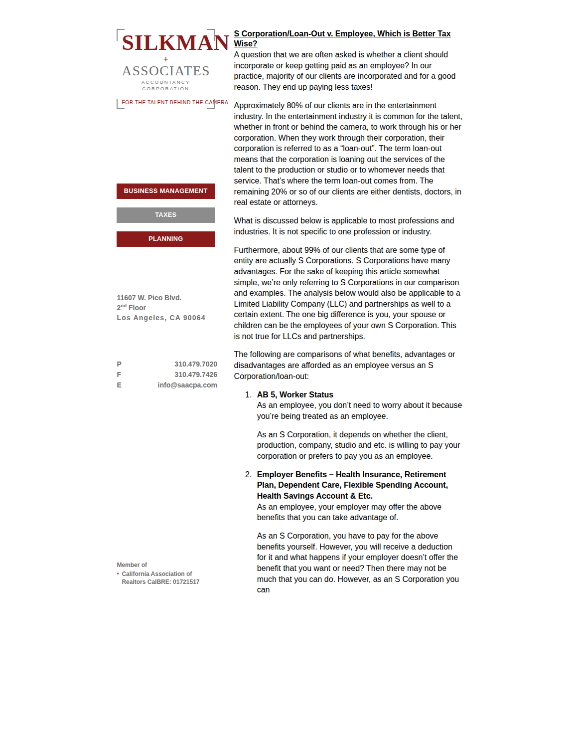SILKMAN
+
ASSOCIATES
ACCOUNTANCY CORPORATION
FOR THE TALENT BEHIND THE CAMERA
BUSINESS MANAGEMENT
TAXES
PLANNING
11607 W. Pico Blvd.
2nd Floor
Los Angeles, CA 90064
| P | 310.479.7020 |
| F | 310.479.7426 |
| E | info@saacpa.com |
Member of
California Association of
Realtors CalBRE: 01721517
S Corporation/Loan-Out v. Employee, Which is Better Tax Wise?
A question that we are often asked is whether a client should incorporate or keep getting paid as an employee? In our practice, majority of our clients are incorporated and for a good reason. They end up paying less taxes!
Approximately 80% of our clients are in the entertainment industry. In the entertainment industry it is common for the talent, whether in front or behind the camera, to work through his or her corporation. When they work through their corporation, their corporation is referred to as a “loan-out”. The term loan-out means that the corporation is loaning out the services of the talent to the production or studio or to whomever needs that service. That’s where the term loan-out comes from. The remaining 20% or so of our clients are either dentists, doctors, in real estate or attorneys.
What is discussed below is applicable to most professions and industries. It is not specific to one profession or industry.
Furthermore, about 99% of our clients that are some type of entity are actually S Corporations. S Corporations have many advantages. For the sake of keeping this article somewhat simple, we’re only referring to S Corporations in our comparison and examples. The analysis below would also be applicable to a Limited Liability Company (LLC) and partnerships as well to a certain extent. The one big difference is you, your spouse or children can be the employees of your own S Corporation. This is not true for LLCs and partnerships.
The following are comparisons of what benefits, advantages or disadvantages are afforded as an employee versus an S Corporation/loan-out:
AB 5, Worker Status
As an employee, you don’t need to worry about it because you’re being treated as an employee.
As an S Corporation, it depends on whether the client, production, company, studio and etc. is willing to pay your corporation or prefers to pay you as an employee.
Employer Benefits – Health Insurance, Retirement Plan, Dependent Care, Flexible Spending Account, Health Savings Account & Etc.
As an employee, your employer may offer the above benefits that you can take advantage of.
As an S Corporation, you have to pay for the above benefits yourself. However, you will receive a deduction for it and what happens if your employer doesn’t offer the benefit that you want or need? Then there may not be much that you can do. However, as an S Corporation you can